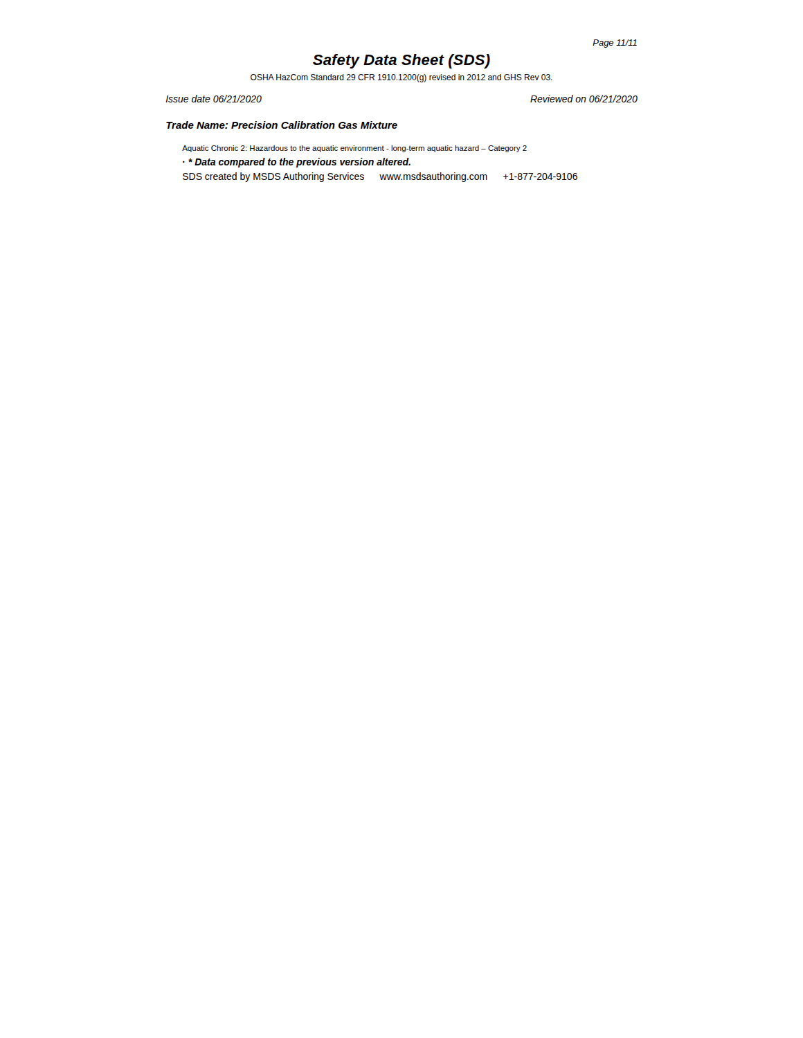Page 11/11
Safety Data Sheet (SDS)
OSHA HazCom Standard 29 CFR 1910.1200(g) revised in 2012 and GHS Rev 03.
Issue date 06/21/2020 Reviewed on 06/21/2020
Trade Name: Precision Calibration Gas Mixture
Aquatic Chronic 2: Hazardous to the aquatic environment - long-term aquatic hazard – Category 2
·* Data compared to the previous version altered.
SDS created by MSDS Authoring Services www.msdsauthoring.com +1-877-204-9106